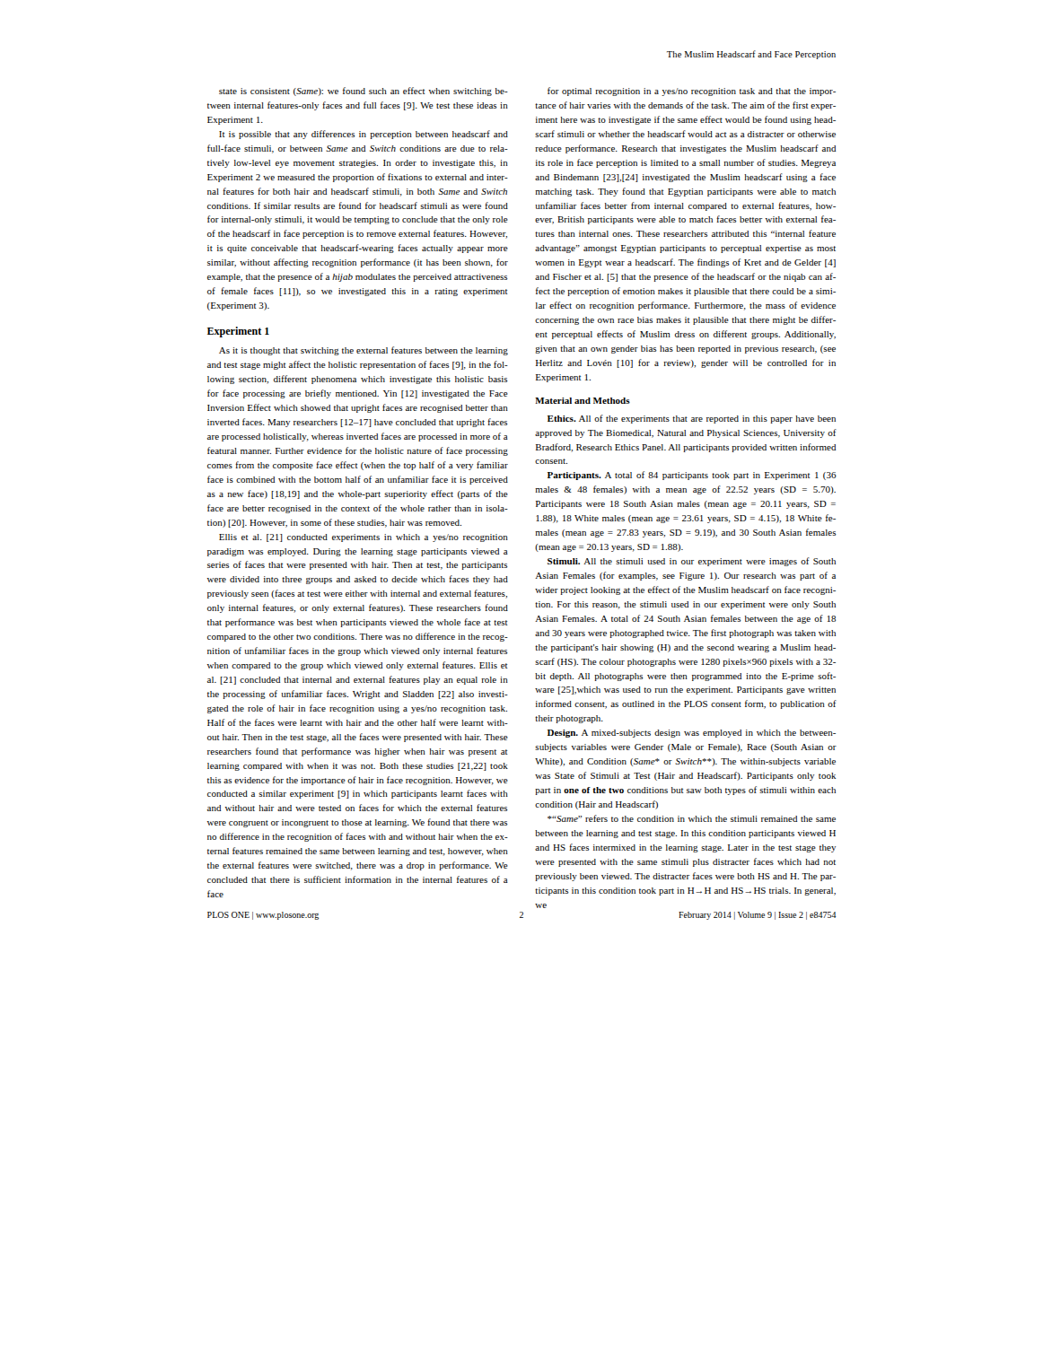The Muslim Headscarf and Face Perception
state is consistent (Same): we found such an effect when switching between internal features-only faces and full faces [9]. We test these ideas in Experiment 1.
It is possible that any differences in perception between headscarf and full-face stimuli, or between Same and Switch conditions are due to relatively low-level eye movement strategies. In order to investigate this, in Experiment 2 we measured the proportion of fixations to external and internal features for both hair and headscarf stimuli, in both Same and Switch conditions. If similar results are found for headscarf stimuli as were found for internal-only stimuli, it would be tempting to conclude that the only role of the headscarf in face perception is to remove external features. However, it is quite conceivable that headscarf-wearing faces actually appear more similar, without affecting recognition performance (it has been shown, for example, that the presence of a hijab modulates the perceived attractiveness of female faces [11]), so we investigated this in a rating experiment (Experiment 3).
Experiment 1
As it is thought that switching the external features between the learning and test stage might affect the holistic representation of faces [9], in the following section, different phenomena which investigate this holistic basis for face processing are briefly mentioned. Yin [12] investigated the Face Inversion Effect which showed that upright faces are recognised better than inverted faces. Many researchers [12–17] have concluded that upright faces are processed holistically, whereas inverted faces are processed in more of a featural manner. Further evidence for the holistic nature of face processing comes from the composite face effect (when the top half of a very familiar face is combined with the bottom half of an unfamiliar face it is perceived as a new face) [18,19] and the whole-part superiority effect (parts of the face are better recognised in the context of the whole rather than in isolation) [20]. However, in some of these studies, hair was removed.
Ellis et al. [21] conducted experiments in which a yes/no recognition paradigm was employed. During the learning stage participants viewed a series of faces that were presented with hair. Then at test, the participants were divided into three groups and asked to decide which faces they had previously seen (faces at test were either with internal and external features, only internal features, or only external features). These researchers found that performance was best when participants viewed the whole face at test compared to the other two conditions. There was no difference in the recognition of unfamiliar faces in the group which viewed only internal features when compared to the group which viewed only external features. Ellis et al. [21] concluded that internal and external features play an equal role in the processing of unfamiliar faces. Wright and Sladden [22] also investigated the role of hair in face recognition using a yes/no recognition task. Half of the faces were learnt with hair and the other half were learnt without hair. Then in the test stage, all the faces were presented with hair. These researchers found that performance was higher when hair was present at learning compared with when it was not. Both these studies [21,22] took this as evidence for the importance of hair in face recognition. However, we conducted a similar experiment [9] in which participants learnt faces with and without hair and were tested on faces for which the external features were congruent or incongruent to those at learning. We found that there was no difference in the recognition of faces with and without hair when the external features remained the same between learning and test, however, when the external features were switched, there was a drop in performance. We concluded that there is sufficient information in the internal features of a face
for optimal recognition in a yes/no recognition task and that the importance of hair varies with the demands of the task. The aim of the first experiment here was to investigate if the same effect would be found using headscarf stimuli or whether the headscarf would act as a distracter or otherwise reduce performance. Research that investigates the Muslim headscarf and its role in face perception is limited to a small number of studies. Megreya and Bindemann [23],[24] investigated the Muslim headscarf using a face matching task. They found that Egyptian participants were able to match unfamiliar faces better from internal compared to external features, however, British participants were able to match faces better with external features than internal ones. These researchers attributed this “internal feature advantage” amongst Egyptian participants to perceptual expertise as most women in Egypt wear a headscarf. The findings of Kret and de Gelder [4] and Fischer et al. [5] that the presence of the headscarf or the niqab can affect the perception of emotion makes it plausible that there could be a similar effect on recognition performance. Furthermore, the mass of evidence concerning the own race bias makes it plausible that there might be different perceptual effects of Muslim dress on different groups. Additionally, given that an own gender bias has been reported in previous research, (see Herlitz and Lovén [10] for a review), gender will be controlled for in Experiment 1.
Material and Methods
Ethics. All of the experiments that are reported in this paper have been approved by The Biomedical, Natural and Physical Sciences, University of Bradford, Research Ethics Panel. All participants provided written informed consent.
Participants. A total of 84 participants took part in Experiment 1 (36 males & 48 females) with a mean age of 22.52 years (SD = 5.70). Participants were 18 South Asian males (mean age = 20.11 years, SD = 1.88), 18 White males (mean age = 23.61 years, SD = 4.15), 18 White females (mean age = 27.83 years, SD = 9.19), and 30 South Asian females (mean age = 20.13 years, SD = 1.88).
Stimuli. All the stimuli used in our experiment were images of South Asian Females (for examples, see Figure 1). Our research was part of a wider project looking at the effect of the Muslim headscarf on face recognition. For this reason, the stimuli used in our experiment were only South Asian Females. A total of 24 South Asian females between the age of 18 and 30 years were photographed twice. The first photograph was taken with the participant's hair showing (H) and the second wearing a Muslim headscarf (HS). The colour photographs were 1280 pixels×960 pixels with a 32-bit depth. All photographs were then programmed into the E-prime software [25],which was used to run the experiment. Participants gave written informed consent, as outlined in the PLOS consent form, to publication of their photograph.
Design. A mixed-subjects design was employed in which the between-subjects variables were Gender (Male or Female), Race (South Asian or White), and Condition (Same* or Switch**). The within-subjects variable was State of Stimuli at Test (Hair and Headscarf). Participants only took part in one of the two conditions but saw both types of stimuli within each condition (Hair and Headscarf)
*“Same” refers to the condition in which the stimuli remained the same between the learning and test stage. In this condition participants viewed H and HS faces intermixed in the learning stage. Later in the test stage they were presented with the same stimuli plus distracter faces which had not previously been viewed. The distracter faces were both HS and H. The participants in this condition took part in H→H and HS→HS trials. In general, we
PLOS ONE | www.plosone.org
2
February 2014 | Volume 9 | Issue 2 | e84754